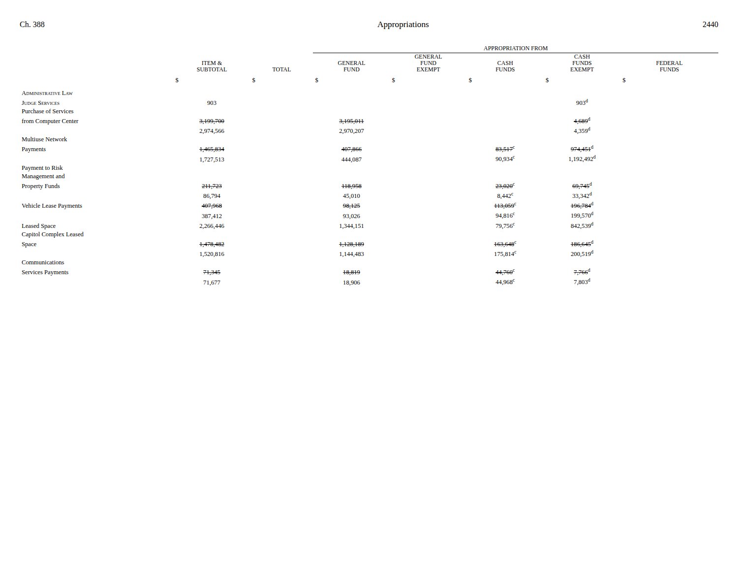Ch. 388
Appropriations
2440
| | | | APPROPRIATION FROM |
| | ITEM & SUBTOTAL | TOTAL | GENERAL FUND | GENERAL FUND EXEMPT | CASH FUNDS | CASH FUNDS EXEMPT | FEDERAL FUNDS |
| | $ | $ | $ | $ | $ | $ | $ |
| Administrative Law | | | | | | | |
| Judge Services | 903 | | | | | 903 d | |
| Purchase of Services | | | | | | | |
| from Computer Center | 3,199,700 | | 3,195,011 | | | 4,689 d | |
| | 2,974,566 | | 2,970,207 | | | 4,359 d | |
| Multiuse Network | | | | | | | |
| Payments | 1,465,834 | | 407,866 | | 83,517 c | 974,451 d | |
| | 1,727,513 | | 444,087 | | 90,934 c | 1,192,492 d | |
| Payment to Risk | | | | | | | |
| Management and | | | | | | | |
| Property Funds | 211,723 | | 118,958 | | 23,020 c | 69,745 d | |
| | 86,794 | | 45,010 | | 8,442 c | 33,342 d | |
| Vehicle Lease Payments | 407,968 | | 98,125 | | 113,059 c | 196,784 d | |
| | 387,412 | | 93,026 | | 94,816 c | 199,570 d | |
| Leased Space | 2,266,446 | | 1,344,151 | | 79,756 c | 842,539 d | |
| Capitol Complex Leased | | | | | | | |
| Space | 1,478,482 | | 1,128,189 | | 163,648 c | 186,645 d | |
| | 1,520,816 | | 1,144,483 | | 175,814 c | 200,519 d | |
| Communications | | | | | | | |
| Services Payments | 71,345 | | 18,819 | | 44,760 c | 7,766 d | |
| | 71,677 | | 18,906 | | 44,968 c | 7,803 d | |